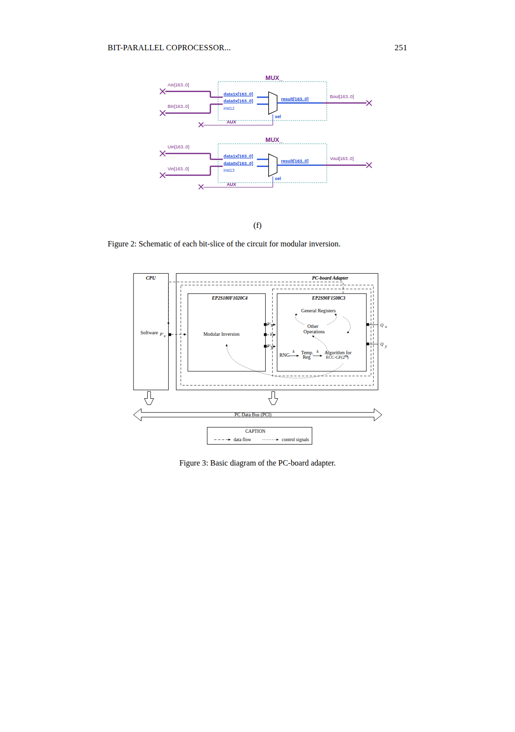Bit-parallel coprocessor... 251
Ain[163..0] Bin[163..0] data1x[163..0] data0x[163..0] inst12 MUX_ result[163..0] Bout[163..0] sel AUX Uin[163..0] Vin[163..0] data1x[163..0] data0x[163..0] inst13 MUX_ result[163..0] Vout[163..0] sel AUX
(f)
Figure 2: Schematic of each bit-slice of the circuit for modular inversion.
CPU Software PC-board Adapter EP2S180F1020C4 Modular Inversion EP2S90F1508C3 General Registers Other Operations RNG Temp. Reg Algorithm for ECC-GF(2 m ) k k P' x P' x P' y I Q x Q y PC Data Bus (PCI) CAPTION data flow control signals
Figure 3: Basic diagram of the PC-board adapter.